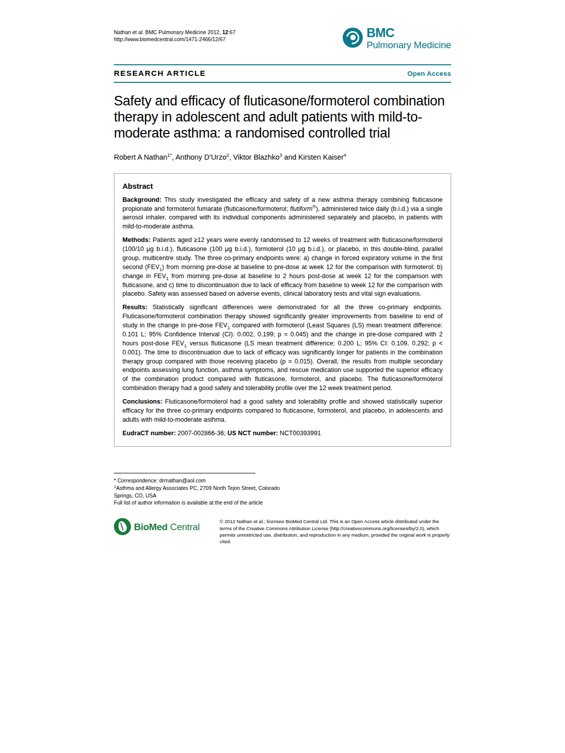Nathan et al. BMC Pulmonary Medicine 2012, 12:67
http://www.biomedcentral.com/1471-2466/12/67
BMC
Pulmonary Medicine
RESEARCH ARTICLE
Open Access
Safety and efficacy of fluticasone/formoterol combination therapy in adolescent and adult patients with mild-to-moderate asthma: a randomised controlled trial
Robert A Nathan1*, Anthony D’Urzo2, Viktor Blazhko3 and Kirsten Kaiser4
Abstract
Background: This study investigated the efficacy and safety of a new asthma therapy combining fluticasone propionate and formoterol fumarate (fluticasone/formoterol; flutiform®), administered twice daily (b.i.d.) via a single aerosol inhaler, compared with its individual components administered separately and placebo, in patients with mild-to-moderate asthma.
Methods: Patients aged ≥12 years were evenly randomised to 12 weeks of treatment with fluticasone/formoterol (100/10 μg b.i.d.), fluticasone (100 μg b.i.d.), formoterol (10 μg b.i.d.), or placebo, in this double-blind, parallel group, multicentre study. The three co-primary endpoints were: a) change in forced expiratory volume in the first second (FEV1) from morning pre-dose at baseline to pre-dose at week 12 for the comparison with formoterol; b) change in FEV1 from morning pre-dose at baseline to 2 hours post-dose at week 12 for the comparison with fluticasone, and c) time to discontinuation due to lack of efficacy from baseline to week 12 for the comparison with placebo. Safety was assessed based on adverse events, clinical laboratory tests and vital sign evaluations.
Results: Statistically significant differences were demonstrated for all the three co-primary endpoints. Fluticasone/formoterol combination therapy showed significantly greater improvements from baseline to end of study in the change in pre-dose FEV1 compared with formoterol (Least Squares (LS) mean treatment difference: 0.101 L; 95% Confidence Interval (CI): 0.002, 0.199; p = 0.045) and the change in pre-dose compared with 2 hours post-dose FEV1 versus fluticasone (LS mean treatment difference: 0.200 L; 95% CI: 0.109, 0.292; p < 0.001). The time to discontinuation due to lack of efficacy was significantly longer for patients in the combination therapy group compared with those receiving placebo (p = 0.015). Overall, the results from multiple secondary endpoints assessing lung function, asthma symptoms, and rescue medication use supported the superior efficacy of the combination product compared with fluticasone, formoterol, and placebo. The fluticasone/formoterol combination therapy had a good safety and tolerability profile over the 12 week treatment period.
Conclusions: Fluticasone/formoterol had a good safety and tolerability profile and showed statistically superior efficacy for the three co-primary endpoints compared to fluticasone, formoterol, and placebo, in adolescents and adults with mild-to-moderate asthma.
EudraCT number: 2007-002866-36; US NCT number: NCT00393991
* Correspondence: drrnathan@aol.com
1Asthma and Allergy Associates PC, 2709 North Tejon Street, Colorado
Springs, CO, USA
Full list of author information is available at the end of the article
BioMed Central
© 2012 Nathan et al.; licensee BioMed Central Ltd. This is an Open Access article distributed under the terms of the Creative Commons Attribution License (http://creativecommons.org/licenses/by/2.0), which permits unrestricted use, distribution, and reproduction in any medium, provided the original work is properly cited.